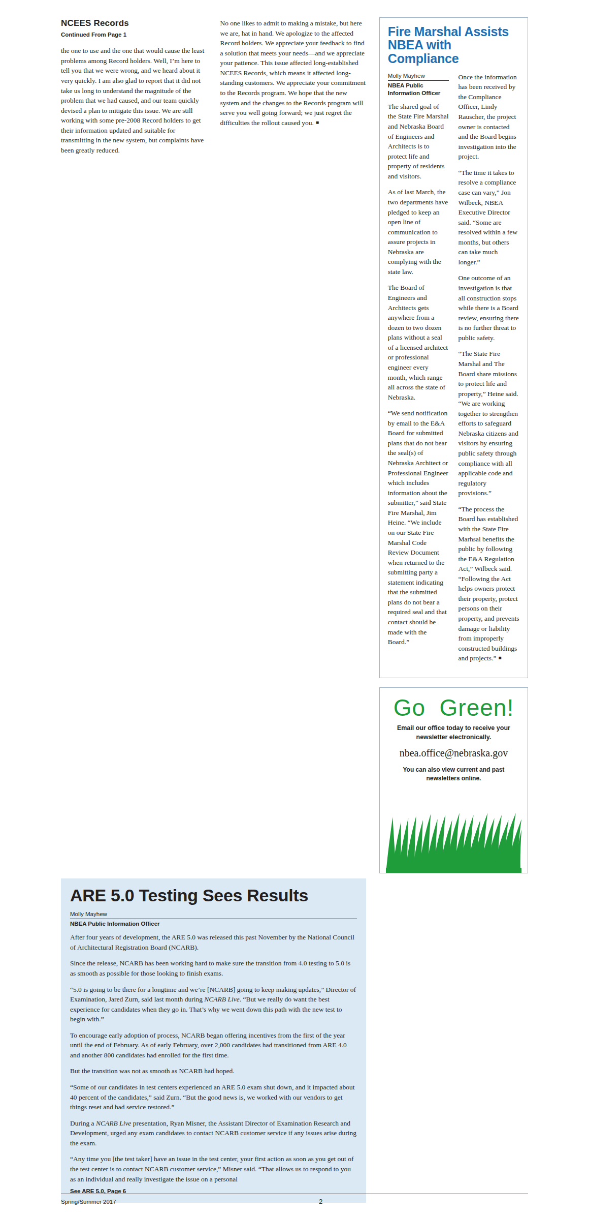NCEES Records
Continued From Page 1
the one to use and the one that would cause the least problems among Record holders. Well, I’m here to tell you that we were wrong, and we heard about it very quickly. I am also glad to report that it did not take us long to understand the magnitude of the problem that we had caused, and our team quickly devised a plan to mitigate this issue. We are still working with some pre-2008 Record holders to get their information updated and suitable for transmitting in the new system, but complaints have been greatly reduced.
No one likes to admit to making a mistake, but here we are, hat in hand. We apologize to the affected Record holders. We appreciate your feedback to find a solution that meets your needs—and we appreciate your patience. This issue affected long-established NCEES Records, which means it affected long-standing customers. We appreciate your commitment to the Records program. We hope that the new system and the changes to the Records program will serve you well going forward; we just regret the difficulties the rollout caused you.
Fire Marshal Assists NBEA with Compliance
Molly Mayhew NBEA Public Information Officer
The shared goal of the State Fire Marshal and Nebraska Board of Engineers and Architects is to protect life and property of residents and visitors.
As of last March, the two departments have pledged to keep an open line of communication to assure projects in Nebraska are complying with the state law.
The Board of Engineers and Architects gets anywhere from a dozen to two dozen plans without a seal of a licensed architect or professional engineer every month, which range all across the state of Nebraska.
“We send notification by email to the E&A Board for submitted plans that do not bear the seal(s) of Nebraska Architect or Professional Engineer which includes information about the submitter,” said State Fire Marshal, Jim Heine. “We include on our State Fire Marshal Code Review Document when returned to the submitting party a statement indicating that the submitted plans do not bear a required seal and that contact should be made with the Board.”
Once the information has been received by the Compliance Officer, Lindy Rauscher, the project owner is contacted and the Board begins investigation into the project.
“The time it takes to resolve a compliance case can vary,” Jon Wilbeck, NBEA Executive Director said. “Some are resolved within a few months, but others can take much longer.”
One outcome of an investigation is that all construction stops while there is a Board review, ensuring there is no further threat to public safety.
“The State Fire Marshal and The Board share missions to protect life and property,” Heine said. “We are working together to strengthen efforts to safeguard Nebraska citizens and visitors by ensuring public safety through compliance with all applicable code and regulatory provisions.”
“The process the Board has established with the State Fire Marhsal benefits the public by following the E&A Regulation Act,” Wilbeck said. “Following the Act helps owners protect their property, protect persons on their property, and prevents damage or liability from improperly constructed buildings and projects.”
Go Green!
Email our office today to receive your newsletter electronically.
nbea.office@nebraska.gov
You can also view current and past newsletters online.
ARE 5.0 Testing Sees Results
Molly Mayhew NBEA Public Information Officer
After four years of development, the ARE 5.0 was released this past November by the National Council of Architectural Registration Board (NCARB).
Since the release, NCARB has been working hard to make sure the transition from 4.0 testing to 5.0 is as smooth as possible for those looking to finish exams.
“5.0 is going to be there for a longtime and we’re [NCARB] going to keep making updates,” Director of Examination, Jared Zurn, said last month during NCARB Live. “But we really do want the best experience for candidates when they go in. That’s why we went down this path with the new test to begin with.”
To encourage early adoption of process, NCARB began offering incentives from the first of the year until the end of February. As of early February, over 2,000 candidates had transitioned from ARE 4.0 and another 800 candidates had enrolled for the first time.
But the transition was not as smooth as NCARB had hoped.
“Some of our candidates in test centers experienced an ARE 5.0 exam shut down, and it impacted about 40 percent of the candidates,” said Zurn. “But the good news is, we worked with our vendors to get things reset and had service restored.”
During a NCARB Live presentation, Ryan Misner, the Assistant Director of Examination Research and Development, urged any exam candidates to contact NCARB customer service if any issues arise during the exam.
“Any time you [the test taker] have an issue in the test center, your first action as soon as you get out of the test center is to contact NCARB customer service,” Misner said. “That allows us to respond to you as an individual and really investigate the issue on a personal
See ARE 5.0, Page 6
Spring/Summer 2017
2